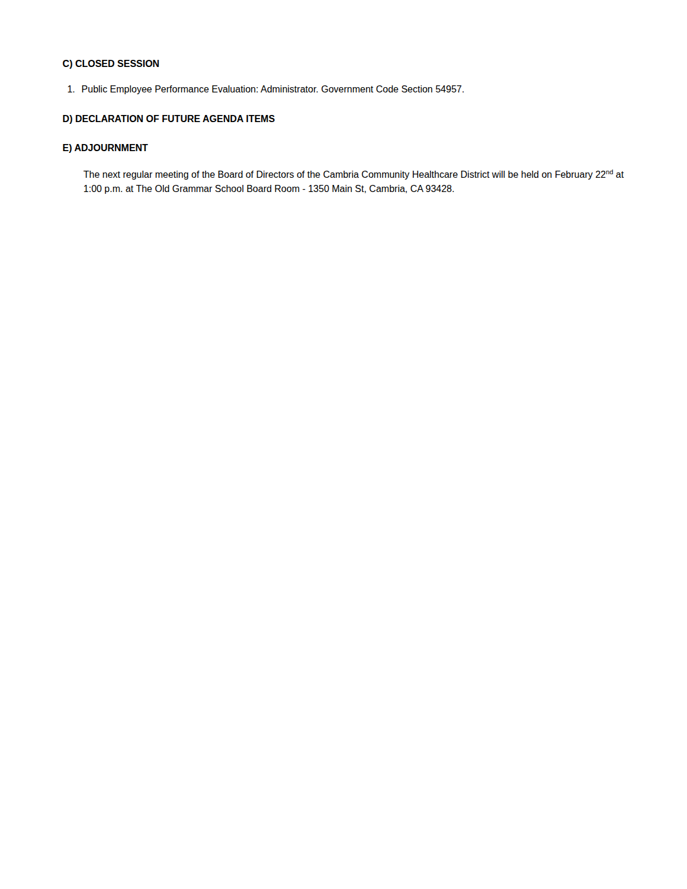C) CLOSED SESSION
Public Employee Performance Evaluation: Administrator. Government Code Section 54957.
D) DECLARATION OF FUTURE AGENDA ITEMS
E) ADJOURNMENT
The next regular meeting of the Board of Directors of the Cambria Community Healthcare District will be held on February 22nd at 1:00 p.m. at The Old Grammar School Board Room - 1350 Main St, Cambria, CA 93428.